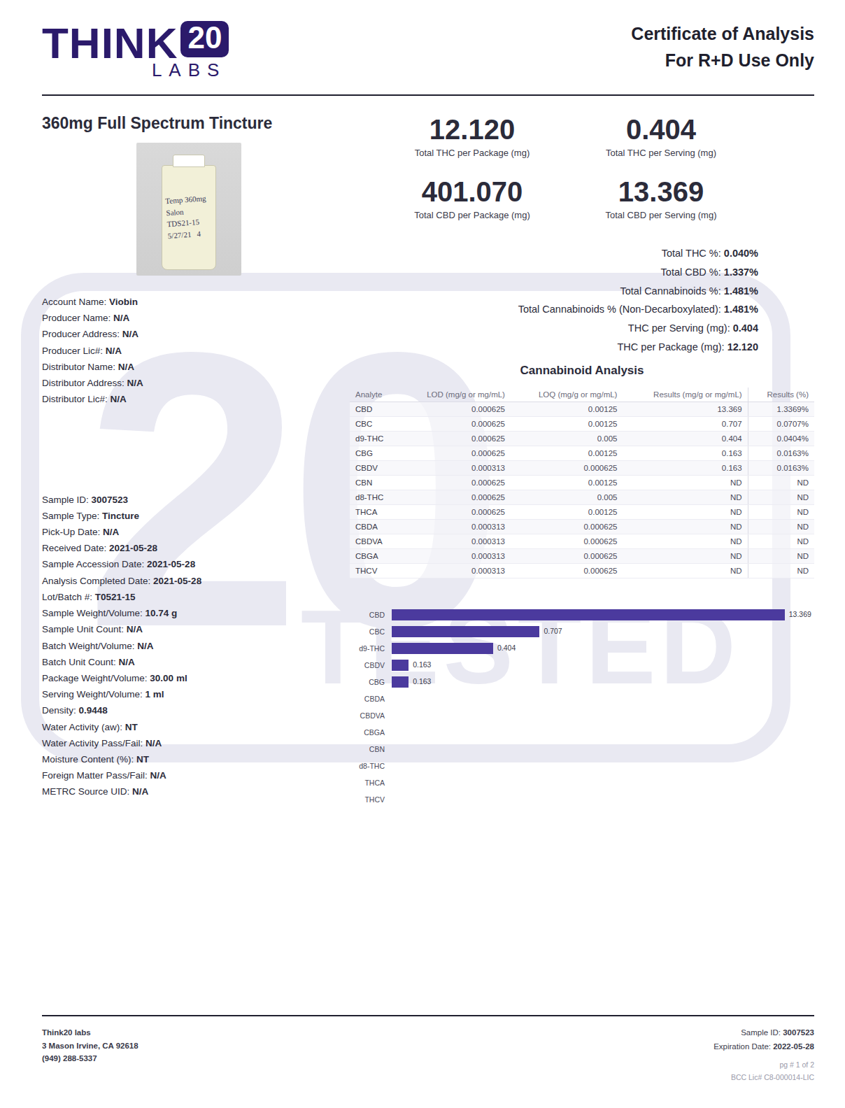20
TESTED
THINK 20 LABS
Certificate of Analysis
For R+D Use Only
360mg Full Spectrum Tincture
Temp 360mg
Salon
TDS21-15
5/27/21 4
Account Name: Viobin
Producer Name: N/A
Producer Address: N/A
Producer Lic#: N/A
Distributor Name: N/A
Distributor Address: N/A
Distributor Lic#: N/A
Sample ID: 3007523
Sample Type: Tincture
Pick-Up Date: N/A
Received Date: 2021-05-28
Sample Accession Date: 2021-05-28
Analysis Completed Date: 2021-05-28
Lot/Batch #: T0521-15
Sample Weight/Volume: 10.74 g
Sample Unit Count: N/A
Batch Weight/Volume: N/A
Batch Unit Count: N/A
Package Weight/Volume: 30.00 ml
Serving Weight/Volume: 1 ml
Density: 0.9448
Water Activity (aw): NT
Water Activity Pass/Fail: N/A
Moisture Content (%): NT
Foreign Matter Pass/Fail: N/A
METRC Source UID: N/A
12.120
Total THC per Package (mg)
0.404
Total THC per Serving (mg)
401.070
Total CBD per Package (mg)
13.369
Total CBD per Serving (mg)
Total THC %: 0.040%
Total CBD %: 1.337%
Total Cannabinoids %: 1.481%
Total Cannabinoids % (Non-Decarboxylated): 1.481%
THC per Serving (mg): 0.404
THC per Package (mg): 12.120
Cannabinoid Analysis
| Analyte | LOD (mg/g or mg/mL) | LOQ (mg/g or mg/mL) | Results (mg/g or mg/mL) | Results (%) |
| --- | --- | --- | --- | --- |
| CBD | 0.000625 | 0.00125 | 13.369 | 1.3369% |
| CBC | 0.000625 | 0.00125 | 0.707 | 0.0707% |
| d9-THC | 0.000625 | 0.005 | 0.404 | 0.0404% |
| CBG | 0.000625 | 0.00125 | 0.163 | 0.0163% |
| CBDV | 0.000313 | 0.000625 | 0.163 | 0.0163% |
| CBN | 0.000625 | 0.00125 | ND | ND |
| d8-THC | 0.000625 | 0.005 | ND | ND |
| THCA | 0.000625 | 0.00125 | ND | ND |
| CBDA | 0.000313 | 0.000625 | ND | ND |
| CBDVA | 0.000313 | 0.000625 | ND | ND |
| CBGA | 0.000313 | 0.000625 | ND | ND |
| THCV | 0.000313 | 0.000625 | ND | ND |
CBD
13.369
CBC
0.707
d9-THC
0.404
CBDV
0.163
CBG
0.163
CBDA
CBDVA
CBGA
CBN
d8-THC
THCA
THCV
Think20 labs
3 Mason Irvine, CA 92618
(949) 288-5337
Sample ID: 3007523
Expiration Date: 2022-05-28
pg # 1 of 2
BCC Lic# C8-000014-LIC